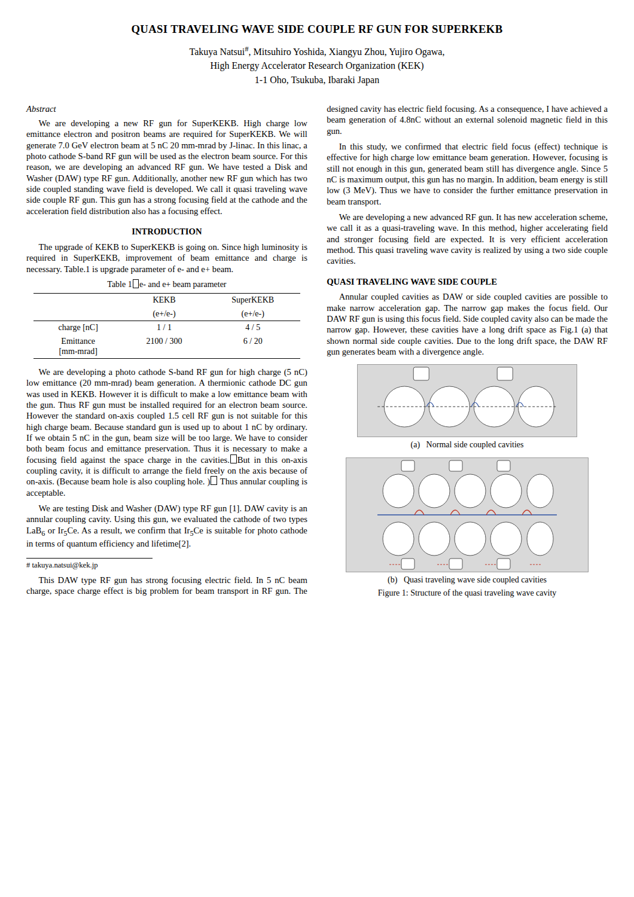QUASI TRAVELING WAVE SIDE COUPLE RF GUN FOR SUPERKEKB
Takuya Natsui#, Mitsuhiro Yoshida, Xiangyu Zhou, Yujiro Ogawa,
High Energy Accelerator Research Organization (KEK)
1-1 Oho, Tsukuba, Ibaraki Japan
Abstract
We are developing a new RF gun for SuperKEKB. High charge low emittance electron and positron beams are required for SuperKEKB. We will generate 7.0 GeV electron beam at 5 nC 20 mm-mrad by J-linac. In this linac, a photo cathode S-band RF gun will be used as the electron beam source. For this reason, we are developing an advanced RF gun. We have tested a Disk and Washer (DAW) type RF gun. Additionally, another new RF gun which has two side coupled standing wave field is developed. We call it quasi traveling wave side couple RF gun. This gun has a strong focusing field at the cathode and the acceleration field distribution also has a focusing effect.
INTRODUCTION
The upgrade of KEKB to SuperKEKB is going on. Since high luminosity is required in SuperKEKB, improvement of beam emittance and charge is necessary. Table.1 is upgrade parameter of e- and e+ beam.
Table 1 e- and e+ beam parameter
| | KEKB | SuperKEKB |
| --- | --- | --- |
| | (e+/e-) | (e+/e-) |
| charge [nC] | 1 / 1 | 4 / 5 |
| Emittance [mm-mrad] | 2100 / 300 | 6 / 20 |
We are developing a photo cathode S-band RF gun for high charge (5 nC) low emittance (20 mm-mrad) beam generation. A thermionic cathode DC gun was used in KEKB. However it is difficult to make a low emittance beam with the gun. Thus RF gun must be installed required for an electron beam source. However the standard on-axis coupled 1.5 cell RF gun is not suitable for this high charge beam. Because standard gun is used up to about 1 nC by ordinary. If we obtain 5 nC in the gun, beam size will be too large. We have to consider both beam focus and emittance preservation. Thus it is necessary to make a focusing field against the space charge in the cavities. But in this on-axis coupling cavity, it is difficult to arrange the field freely on the axis because of on-axis. (Because beam hole is also coupling hole. ) Thus annular coupling is acceptable.
We are testing Disk and Washer (DAW) type RF gun [1]. DAW cavity is an annular coupling cavity. Using this gun, we evaluated the cathode of two types LaB6 or Ir5Ce. As a result, we confirm that Ir5Ce is suitable for photo cathode in terms of quantum efficiency and lifetime[2].
# takuya.natsui@kek.jp
This DAW type RF gun has strong focusing electric field. In 5 nC beam charge, space charge effect is big problem for beam transport in RF gun. The designed cavity has electric field focusing. As a consequence, I have achieved a beam generation of 4.8nC without an external solenoid magnetic field in this gun.
In this study, we confirmed that electric field focus (effect) technique is effective for high charge low emittance beam generation. However, focusing is still not enough in this gun, generated beam still has divergence angle. Since 5 nC is maximum output, this gun has no margin. In addition, beam energy is still low (3 MeV). Thus we have to consider the further emittance preservation in beam transport.
We are developing a new advanced RF gun. It has new acceleration scheme, we call it as a quasi-traveling wave. In this method, higher accelerating field and stronger focusing field are expected. It is very efficient acceleration method. This quasi traveling wave cavity is realized by using a two side couple cavities.
QUASI TRAVELING WAVE SIDE COUPLE
Annular coupled cavities as DAW or side coupled cavities are possible to make narrow acceleration gap. The narrow gap makes the focus field. Our DAW RF gun is using this focus field. Side coupled cavity also can be made the narrow gap. However, these cavities have a long drift space as Fig.1 (a) that shown normal side couple cavities. Due to the long drift space, the DAW RF gun generates beam with a divergence angle.
(a) Normal side coupled cavities
(b) Quasi traveling wave side coupled cavities
Figure 1: Structure of the quasi traveling wave cavity